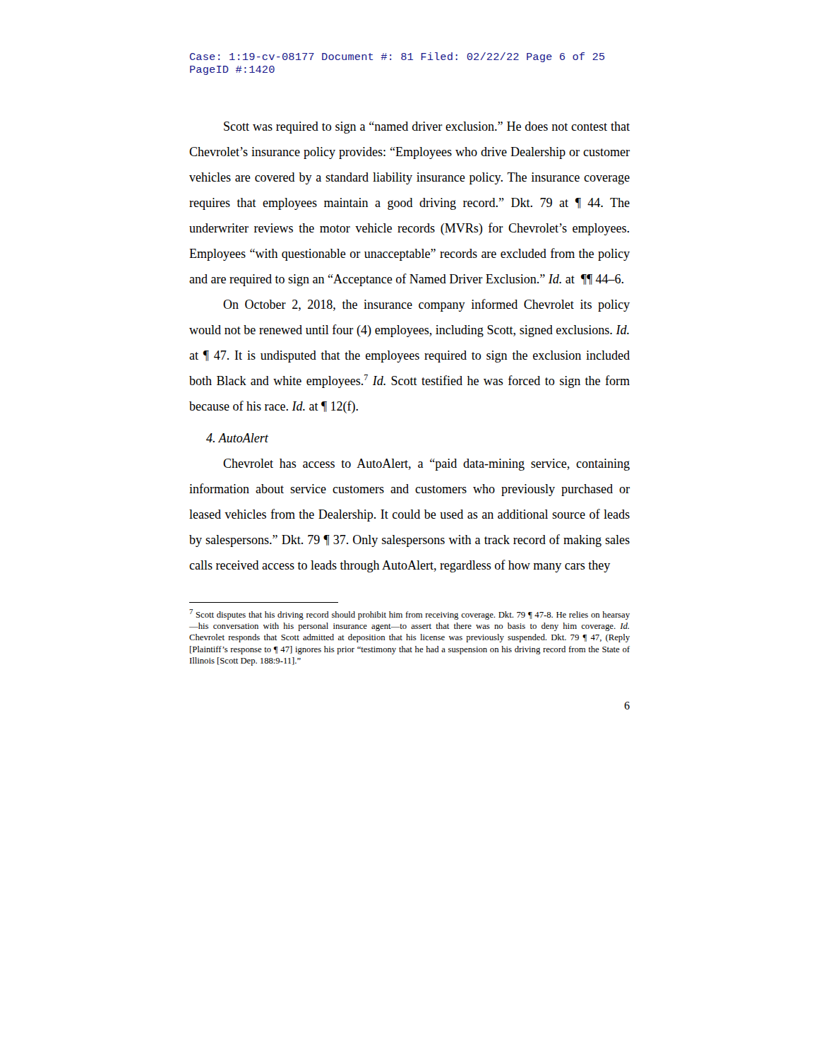Case: 1:19-cv-08177 Document #: 81 Filed: 02/22/22 Page 6 of 25 PageID #:1420
Scott was required to sign a “named driver exclusion.” He does not contest that Chevrolet’s insurance policy provides: “Employees who drive Dealership or customer vehicles are covered by a standard liability insurance policy. The insurance coverage requires that employees maintain a good driving record.” Dkt. 79 at ¶ 44. The underwriter reviews the motor vehicle records (MVRs) for Chevrolet’s employees. Employees “with questionable or unacceptable” records are excluded from the policy and are required to sign an “Acceptance of Named Driver Exclusion.” Id. at ¶¶ 44–6.
On October 2, 2018, the insurance company informed Chevrolet its policy would not be renewed until four (4) employees, including Scott, signed exclusions. Id. at ¶ 47. It is undisputed that the employees required to sign the exclusion included both Black and white employees.7 Id. Scott testified he was forced to sign the form because of his race. Id. at ¶ 12(f).
4. AutoAlert
Chevrolet has access to AutoAlert, a “paid data-mining service, containing information about service customers and customers who previously purchased or leased vehicles from the Dealership. It could be used as an additional source of leads by salespersons.” Dkt. 79 ¶ 37. Only salespersons with a track record of making sales calls received access to leads through AutoAlert, regardless of how many cars they
7 Scott disputes that his driving record should prohibit him from receiving coverage. Dkt. 79 ¶ 47-8. He relies on hearsay—his conversation with his personal insurance agent—to assert that there was no basis to deny him coverage. Id. Chevrolet responds that Scott admitted at deposition that his license was previously suspended. Dkt. 79 ¶ 47, (Reply [Plaintiff’s response to ¶ 47] ignores his prior “testimony that he had a suspension on his driving record from the State of Illinois [Scott Dep. 188:9-11].”
6